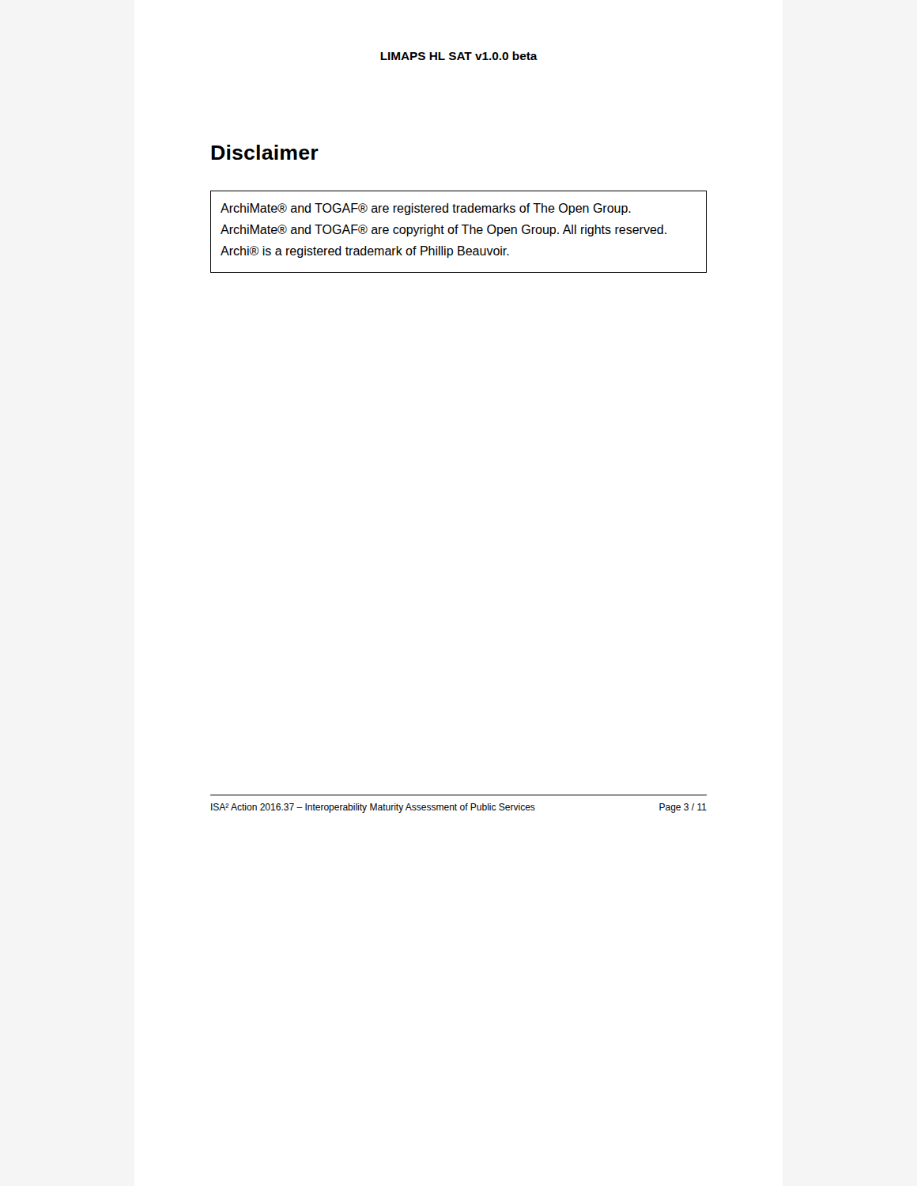LIMAPS HL SAT v1.0.0 beta
Disclaimer
ArchiMate® and TOGAF® are registered trademarks of The Open Group.
ArchiMate® and TOGAF® are copyright of The Open Group. All rights reserved.
Archi® is a registered trademark of Phillip Beauvoir.
ISA² Action 2016.37 – Interoperability Maturity Assessment of Public Services Page 3 / 11